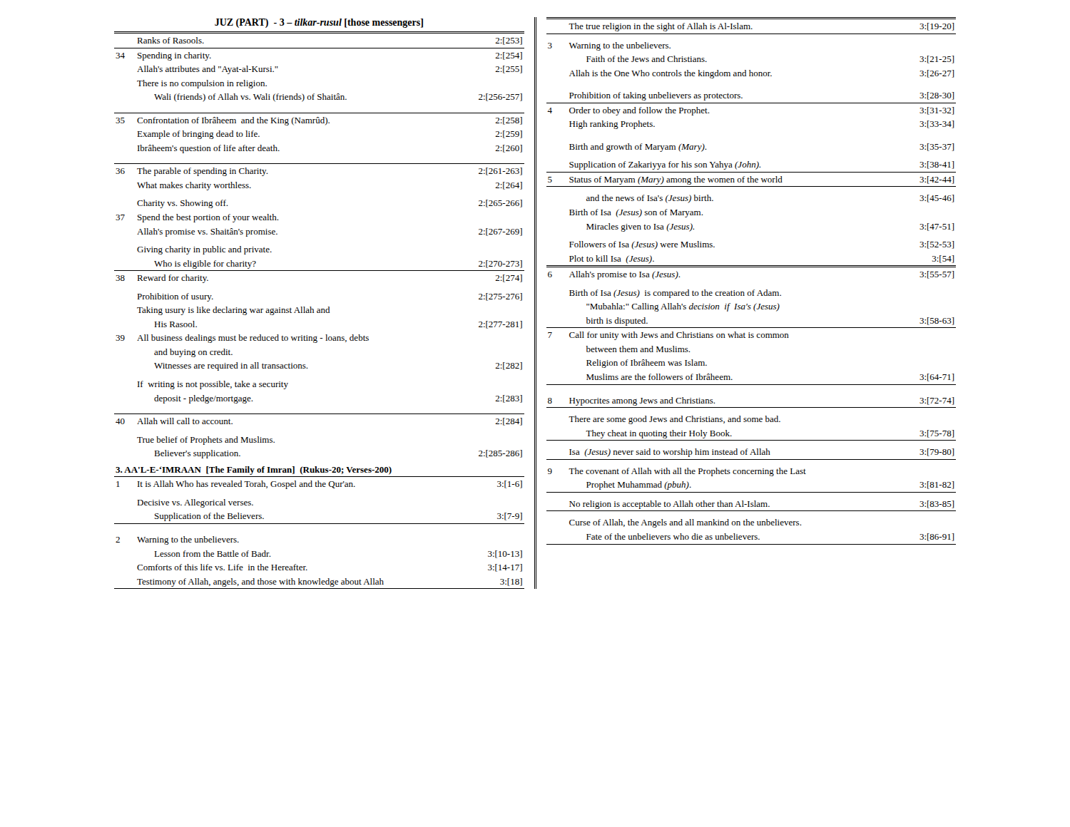JUZ (PART) - 3 – tilkar-rusul [those messengers]
| | Ranks of Rasools. | 2:[253] |
| 34 | Spending in charity. | 2:[254] |
| | Allah's attributes and "Ayat-al-Kursi." | 2:[255] |
| | There is no compulsion in religion. | |
| | Wali (friends) of Allah vs. Wali (friends) of Shaitân. | 2:[256-257] |
| 35 | Confrontation of Ibrâheem and the King (Namrûd). | 2:[258] |
| | Example of bringing dead to life. | 2:[259] |
| | Ibrâheem's question of life after death. | 2:[260] |
| 36 | The parable of spending in Charity. | 2:[261-263] |
| | What makes charity worthless. | 2:[264] |
| | Charity vs. Showing off. | 2:[265-266] |
| 37 | Spend the best portion of your wealth. | |
| | Allah's promise vs. Shaitân's promise. | 2:[267-269] |
| | Giving charity in public and private. | |
| | Who is eligible for charity? | 2:[270-273] |
| 38 | Reward for charity. | 2:[274] |
| | Prohibition of usury. | 2:[275-276] |
| | Taking usury is like declaring war against Allah and | |
| | His Rasool. | 2:[277-281] |
| 39 | All business dealings must be reduced to writing - loans, debts | |
| | and buying on credit. | |
| | Witnesses are required in all transactions. | 2:[282] |
| | If writing is not possible, take a security | |
| | deposit - pledge/mortgage. | 2:[283] |
| 40 | Allah will call to account. | 2:[284] |
| | True belief of Prophets and Muslims. | |
| | Believer's supplication. | 2:[285-286] |
| 3. AA'L-E-‘IMRAAN [The Family of Imran] (Rukus-20; Verses-200) |
| 1 | It is Allah Who has revealed Torah, Gospel and the Qur'an. | 3:[1-6] |
| | Decisive vs. Allegorical verses. | |
| | Supplication of the Believers. | 3:[7-9] |
| 2 | Warning to the unbelievers. | |
| | Lesson from the Battle of Badr. | 3:[10-13] |
| | Comforts of this life vs. Life in the Hereafter. | 3:[14-17] |
| | Testimony of Allah, angels, and those with knowledge about Allah | 3:[18] |
| | The true religion in the sight of Allah is Al-Islam. | 3:[19-20] |
| 3 | Warning to the unbelievers. | |
| | Faith of the Jews and Christians. | 3:[21-25] |
| | Allah is the One Who controls the kingdom and honor. | 3:[26-27] |
| | Prohibition of taking unbelievers as protectors. | 3:[28-30] |
| 4 | Order to obey and follow the Prophet. | 3:[31-32] |
| | High ranking Prophets. | 3:[33-34] |
| | Birth and growth of Maryam (Mary) . | 3:[35-37] |
| | Supplication of Zakariyya for his son Yahya (John). | 3:[38-41] |
| 5 | Status of Maryam (Mary) among the women of the world | 3:[42-44] |
| | and the news of Isa's (Jesus) birth. | 3:[45-46] |
| | Birth of Isa (Jesus) son of Maryam. | |
| | Miracles given to Isa (Jesus). | 3:[47-51] |
| | Followers of Isa (Jesus) were Muslims. | 3:[52-53] |
| | Plot to kill Isa (Jesus) . | 3:[54] |
| 6 | Allah's promise to Isa (Jesus) . | 3:[55-57] |
| | Birth of Isa (Jesus) is compared to the creation of Adam. | |
| | "Mubahla:" Calling Allah's decision if Isa's (Jesus) | |
| | birth is disputed. | 3:[58-63] |
| 7 | Call for unity with Jews and Christians on what is common | |
| | between them and Muslims. | |
| | Religion of Ibrâheem was Islam. | |
| | Muslims are the followers of Ibrâheem. | 3:[64-71] |
| 8 | Hypocrites among Jews and Christians. | 3:[72-74] |
| | There are some good Jews and Christians, and some bad. | |
| | They cheat in quoting their Holy Book. | 3:[75-78] |
| | Isa (Jesus) never said to worship him instead of Allah | 3:[79-80] |
| 9 | The covenant of Allah with all the Prophets concerning the Last | |
| | Prophet Muhammad (pbuh) . | 3:[81-82] |
| | No religion is acceptable to Allah other than Al-Islam. | 3:[83-85] |
| | Curse of Allah, the Angels and all mankind on the unbelievers. | |
| | Fate of the unbelievers who die as unbelievers. | 3:[86-91] |